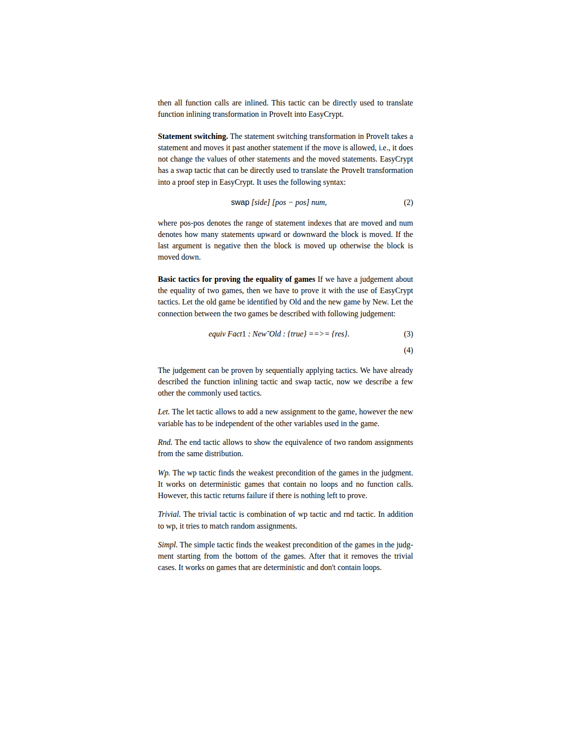then all function calls are inlined. This tactic can be directly used to translate function inlining transformation in ProveIt into EasyCrypt.
Statement switching. The statement switching transformation in ProveIt takes a statement and moves it past another statement if the move is allowed, i.e., it does not change the values of other statements and the moved statements. EasyCrypt has a swap tactic that can be directly used to translate the ProveIt transformation into a proof step in EasyCrypt. It uses the following syntax:
swap [side] [pos − pos] num,
(2)
where pos-pos denotes the range of statement indexes that are moved and num denotes how many statements upward or downward the block is moved. If the last argument is negative then the block is moved up otherwise the block is moved down.
Basic tactics for proving the equality of games If we have a judgement about the equality of two games, then we have to prove it with the use of EasyCrypt tactics. Let the old game be identified by Old and the new game by New. Let the connection between the two games be described with following judgement:
equiv Fact1 : New˜Old : {true} ==>= {res}.
(3)
(4)
The judgement can be proven by sequentially applying tactics. We have already described the function inlining tactic and swap tactic, now we describe a few other the commonly used tactics.
Let. The let tactic allows to add a new assignment to the game, however the new variable has to be independent of the other variables used in the game.
Rnd. The end tactic allows to show the equivalence of two random assignments from the same distribution.
Wp. The wp tactic finds the weakest precondition of the games in the judgment. It works on deterministic games that contain no loops and no function calls. However, this tactic returns failure if there is nothing left to prove.
Trivial. The trivial tactic is combination of wp tactic and rnd tactic. In addition to wp, it tries to match random assignments.
Simpl. The simple tactic finds the weakest precondition of the games in the judgment starting from the bottom of the games. After that it removes the trivial cases. It works on games that are deterministic and don't contain loops.